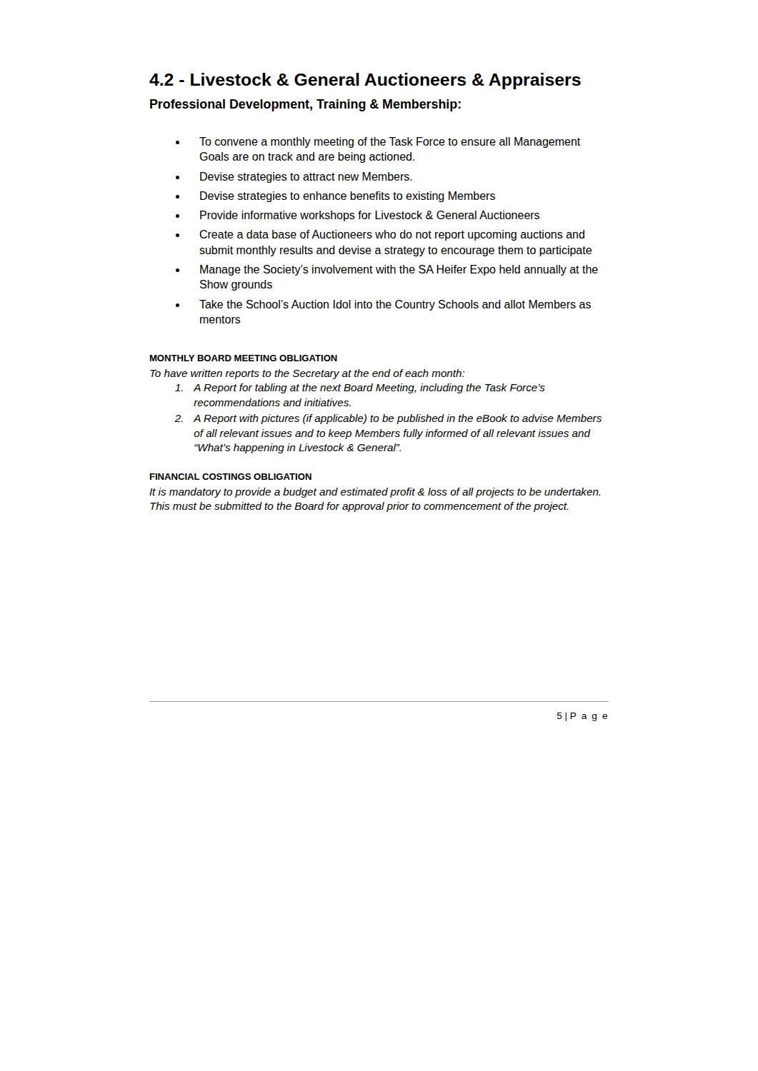4.2 - Livestock & General Auctioneers & Appraisers Professional Development, Training & Membership:
To convene a monthly meeting of the Task Force to ensure all Management Goals are on track and are being actioned.
Devise strategies to attract new Members.
Devise strategies to enhance benefits to existing Members
Provide informative workshops for Livestock & General Auctioneers
Create a data base of Auctioneers who do not report upcoming auctions and submit monthly results and devise a strategy to encourage them to participate
Manage the Society’s involvement with the SA Heifer Expo held annually at the Show grounds
Take the School’s Auction Idol into the Country Schools and allot Members as mentors
Monthly Board Meeting Obligation
To have written reports to the Secretary at the end of each month:
A Report for tabling at the next Board Meeting, including the Task Force’s recommendations and initiatives.
A Report with pictures (if applicable) to be published in the eBook to advise Members of all relevant issues and to keep Members fully informed of all relevant issues and “What’s happening in Livestock & General”.
Financial Costings Obligation
It is mandatory to provide a budget and estimated profit & loss of all projects to be undertaken. This must be submitted to the Board for approval prior to commencement of the project.
5 | P a g e